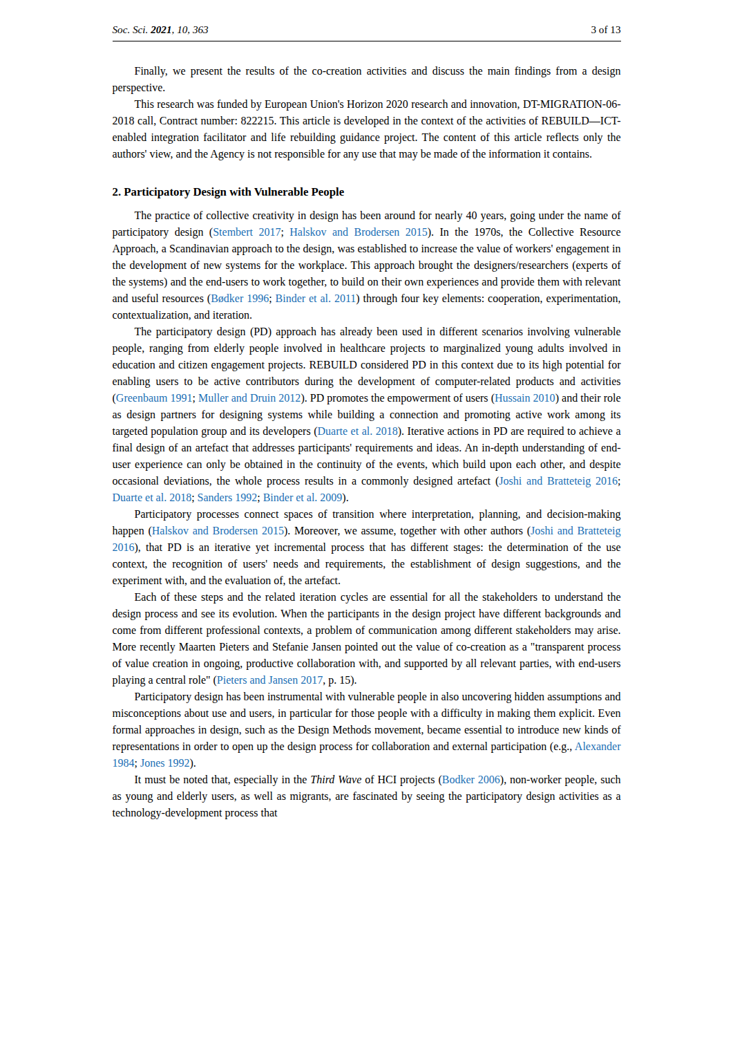Soc. Sci. 2021, 10, 363 3 of 13
Finally, we present the results of the co-creation activities and discuss the main findings from a design perspective.
This research was funded by European Union's Horizon 2020 research and innovation, DT-MIGRATION-06-2018 call, Contract number: 822215. This article is developed in the context of the activities of REBUILD—ICT-enabled integration facilitator and life rebuilding guidance project. The content of this article reflects only the authors' view, and the Agency is not responsible for any use that may be made of the information it contains.
2. Participatory Design with Vulnerable People
The practice of collective creativity in design has been around for nearly 40 years, going under the name of participatory design (Stembert 2017; Halskov and Brodersen 2015). In the 1970s, the Collective Resource Approach, a Scandinavian approach to the design, was established to increase the value of workers' engagement in the development of new systems for the workplace. This approach brought the designers/researchers (experts of the systems) and the end-users to work together, to build on their own experiences and provide them with relevant and useful resources (Bødker 1996; Binder et al. 2011) through four key elements: cooperation, experimentation, contextualization, and iteration.
The participatory design (PD) approach has already been used in different scenarios involving vulnerable people, ranging from elderly people involved in healthcare projects to marginalized young adults involved in education and citizen engagement projects. REBUILD considered PD in this context due to its high potential for enabling users to be active contributors during the development of computer-related products and activities (Greenbaum 1991; Muller and Druin 2012). PD promotes the empowerment of users (Hussain 2010) and their role as design partners for designing systems while building a connection and promoting active work among its targeted population group and its developers (Duarte et al. 2018). Iterative actions in PD are required to achieve a final design of an artefact that addresses participants' requirements and ideas. An in-depth understanding of end-user experience can only be obtained in the continuity of the events, which build upon each other, and despite occasional deviations, the whole process results in a commonly designed artefact (Joshi and Bratteteig 2016; Duarte et al. 2018; Sanders 1992; Binder et al. 2009).
Participatory processes connect spaces of transition where interpretation, planning, and decision-making happen (Halskov and Brodersen 2015). Moreover, we assume, together with other authors (Joshi and Bratteteig 2016), that PD is an iterative yet incremental process that has different stages: the determination of the use context, the recognition of users' needs and requirements, the establishment of design suggestions, and the experiment with, and the evaluation of, the artefact.
Each of these steps and the related iteration cycles are essential for all the stakeholders to understand the design process and see its evolution. When the participants in the design project have different backgrounds and come from different professional contexts, a problem of communication among different stakeholders may arise. More recently Maarten Pieters and Stefanie Jansen pointed out the value of co-creation as a "transparent process of value creation in ongoing, productive collaboration with, and supported by all relevant parties, with end-users playing a central role" (Pieters and Jansen 2017, p. 15).
Participatory design has been instrumental with vulnerable people in also uncovering hidden assumptions and misconceptions about use and users, in particular for those people with a difficulty in making them explicit. Even formal approaches in design, such as the Design Methods movement, became essential to introduce new kinds of representations in order to open up the design process for collaboration and external participation (e.g., Alexander 1984; Jones 1992).
It must be noted that, especially in the Third Wave of HCI projects (Bodker 2006), non-worker people, such as young and elderly users, as well as migrants, are fascinated by seeing the participatory design activities as a technology-development process that